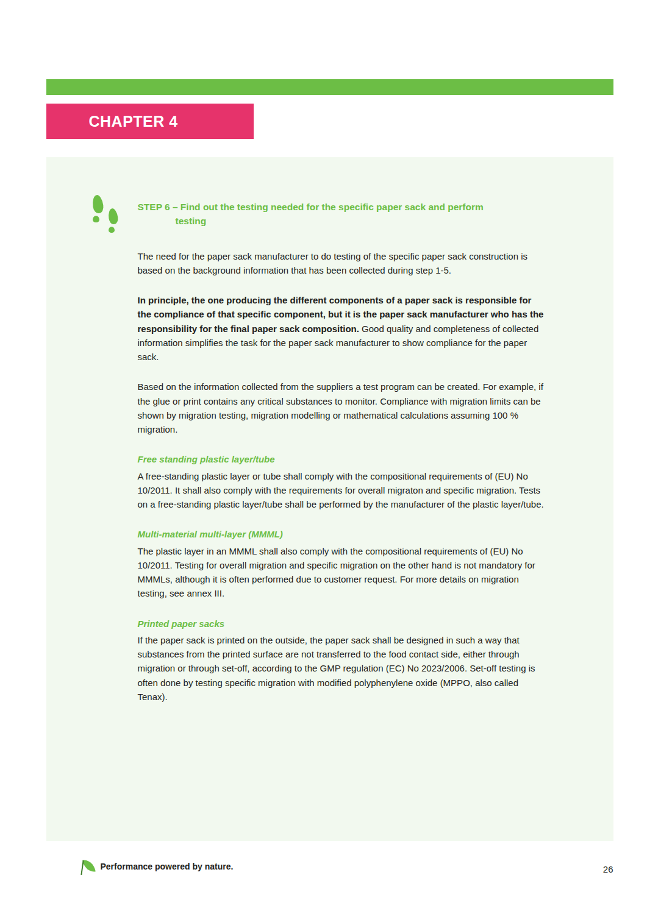CHAPTER 4
STEP 6 – Find out the testing needed for the specific paper sack and perform testing
The need for the paper sack manufacturer to do testing of the specific paper sack construction is based on the background information that has been collected during step 1-5.
In principle, the one producing the different components of a paper sack is responsible for the compliance of that specific component, but it is the paper sack manufacturer who has the responsibility for the final paper sack composition. Good quality and completeness of collected information simplifies the task for the paper sack manufacturer to show compliance for the paper sack.
Based on the information collected from the suppliers a test program can be created. For example, if the glue or print contains any critical substances to monitor. Compliance with migration limits can be shown by migration testing, migration modelling or mathematical calculations assuming 100 % migration.
Free standing plastic layer/tube
A free-standing plastic layer or tube shall comply with the compositional requirements of (EU) No 10/2011. It shall also comply with the requirements for overall migraton and specific migration. Tests on a free-standing plastic layer/tube shall be performed by the manufacturer of the plastic layer/tube.
Multi-material multi-layer (MMML)
The plastic layer in an MMML shall also comply with the compositional requirements of (EU) No 10/2011. Testing for overall migration and specific migration on the other hand is not mandatory for MMMLs, although it is often performed due to customer request. For more details on migration testing, see annex III.
Printed paper sacks
If the paper sack is printed on the outside, the paper sack shall be designed in such a way that substances from the printed surface are not transferred to the food contact side, either through migration or through set-off, according to the GMP regulation (EC) No 2023/2006. Set-off testing is often done by testing specific migration with modified polyphenylene oxide (MPPO, also called Tenax).
Performance powered by nature.
26